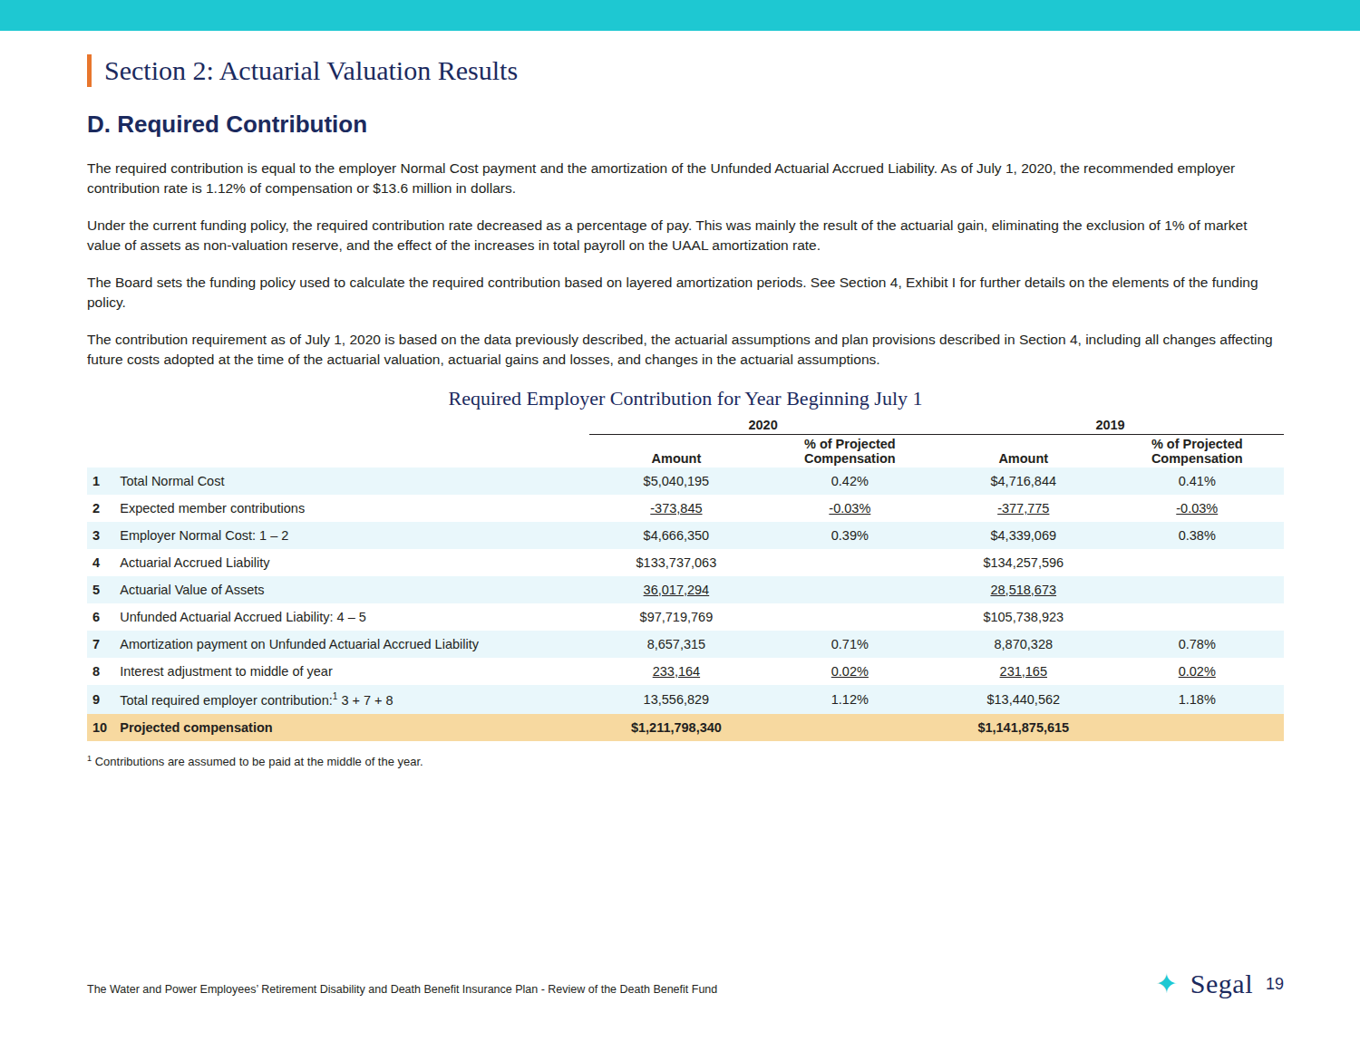Section 2: Actuarial Valuation Results
D. Required Contribution
The required contribution is equal to the employer Normal Cost payment and the amortization of the Unfunded Actuarial Accrued Liability. As of July 1, 2020, the recommended employer contribution rate is 1.12% of compensation or $13.6 million in dollars.
Under the current funding policy, the required contribution rate decreased as a percentage of pay. This was mainly the result of the actuarial gain, eliminating the exclusion of 1% of market value of assets as non-valuation reserve, and the effect of the increases in total payroll on the UAAL amortization rate.
The Board sets the funding policy used to calculate the required contribution based on layered amortization periods. See Section 4, Exhibit I for further details on the elements of the funding policy.
The contribution requirement as of July 1, 2020 is based on the data previously described, the actuarial assumptions and plan provisions described in Section 4, including all changes affecting future costs adopted at the time of the actuarial valuation, actuarial gains and losses, and changes in the actuarial assumptions.
Required Employer Contribution for Year Beginning July 1
| | | 2020 | 2019 |
| --- | --- | --- | --- |
| | | Amount | % of Projected Compensation | Amount | % of Projected Compensation |
| 1 | Total Normal Cost | $5,040,195 | 0.42% | $4,716,844 | 0.41% |
| 2 | Expected member contributions | -373,845 | -0.03% | -377,775 | -0.03% |
| 3 | Employer Normal Cost: 1 – 2 | $4,666,350 | 0.39% | $4,339,069 | 0.38% |
| 4 | Actuarial Accrued Liability | $133,737,063 | | $134,257,596 | |
| 5 | Actuarial Value of Assets | 36,017,294 | | 28,518,673 | |
| 6 | Unfunded Actuarial Accrued Liability: 4 – 5 | $97,719,769 | | $105,738,923 | |
| 7 | Amortization payment on Unfunded Actuarial Accrued Liability | 8,657,315 | 0.71% | 8,870,328 | 0.78% |
| 8 | Interest adjustment to middle of year | 233,164 | 0.02% | 231,165 | 0.02% |
| 9 | Total required employer contribution: 1 3 + 7 + 8 | 13,556,829 | 1.12% | $13,440,562 | 1.18% |
| 10 | Projected compensation | $1,211,798,340 | | $1,141,875,615 | |
1 Contributions are assumed to be paid at the middle of the year.
The Water and Power Employees’ Retirement Disability and Death Benefit Insurance Plan - Review of the Death Benefit Fund
✦Segal 19